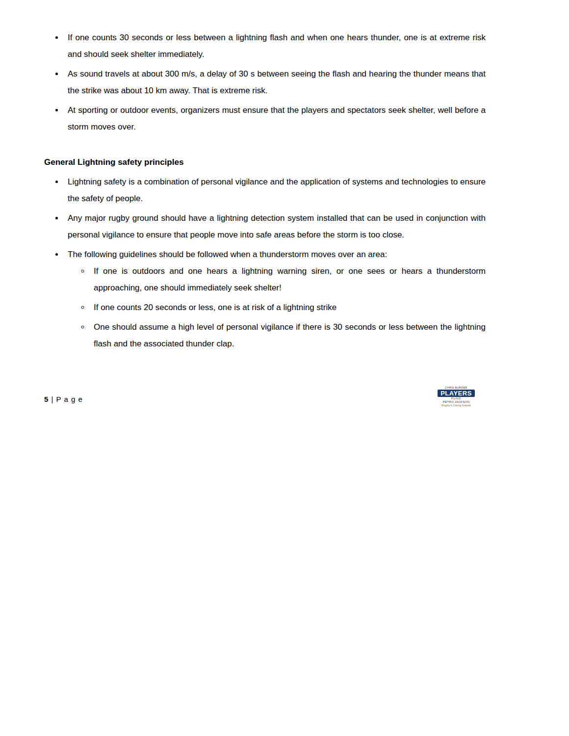If one counts 30 seconds or less between a lightning flash and when one hears thunder, one is at extreme risk and should seek shelter immediately.
As sound travels at about 300 m/s, a delay of 30 s between seeing the flash and hearing the thunder means that the strike was about 10 km away. That is extreme risk.
At sporting or outdoor events, organizers must ensure that the players and spectators seek shelter, well before a storm moves over.
General Lightning safety principles
Lightning safety is a combination of personal vigilance and the application of systems and technologies to ensure the safety of people.
Any major rugby ground should have a lightning detection system installed that can be used in conjunction with personal vigilance to ensure that people move into safe areas before the storm is too close.
The following guidelines should be followed when a thunderstorm moves over an area:
If one is outdoors and one hears a lightning warning siren, or one sees or hears a thunderstorm approaching, one should immediately seek shelter!
If one counts 20 seconds or less, one is at risk of a lightning strike
One should assume a high level of personal vigilance if there is 30 seconds or less between the lightning flash and the associated thunder clap.
5 | P a g e
CHRIS BURGER
PLAYERS
FUND
PETRO JACKSON
Rugby's Caring Hands